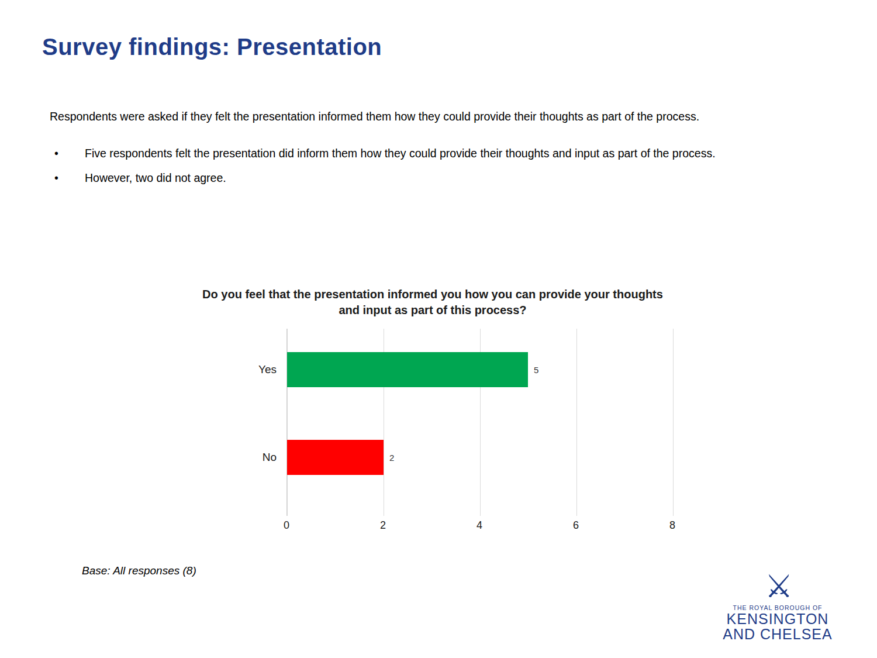Survey findings: Presentation
Respondents were asked if they felt the presentation informed them how they could provide their thoughts as part of the process.
Five respondents felt the presentation did inform them how they could provide their thoughts and input as part of the process.
However, two did not agree.
Do you feel that the presentation informed you how you can provide your thoughts
and input as part of this process?
Yes
5
No
2
0 2 4 6 8
Base: All responses (8)
⚔
THE ROYAL BOROUGH OF
KENSINGTON
AND CHELSEA